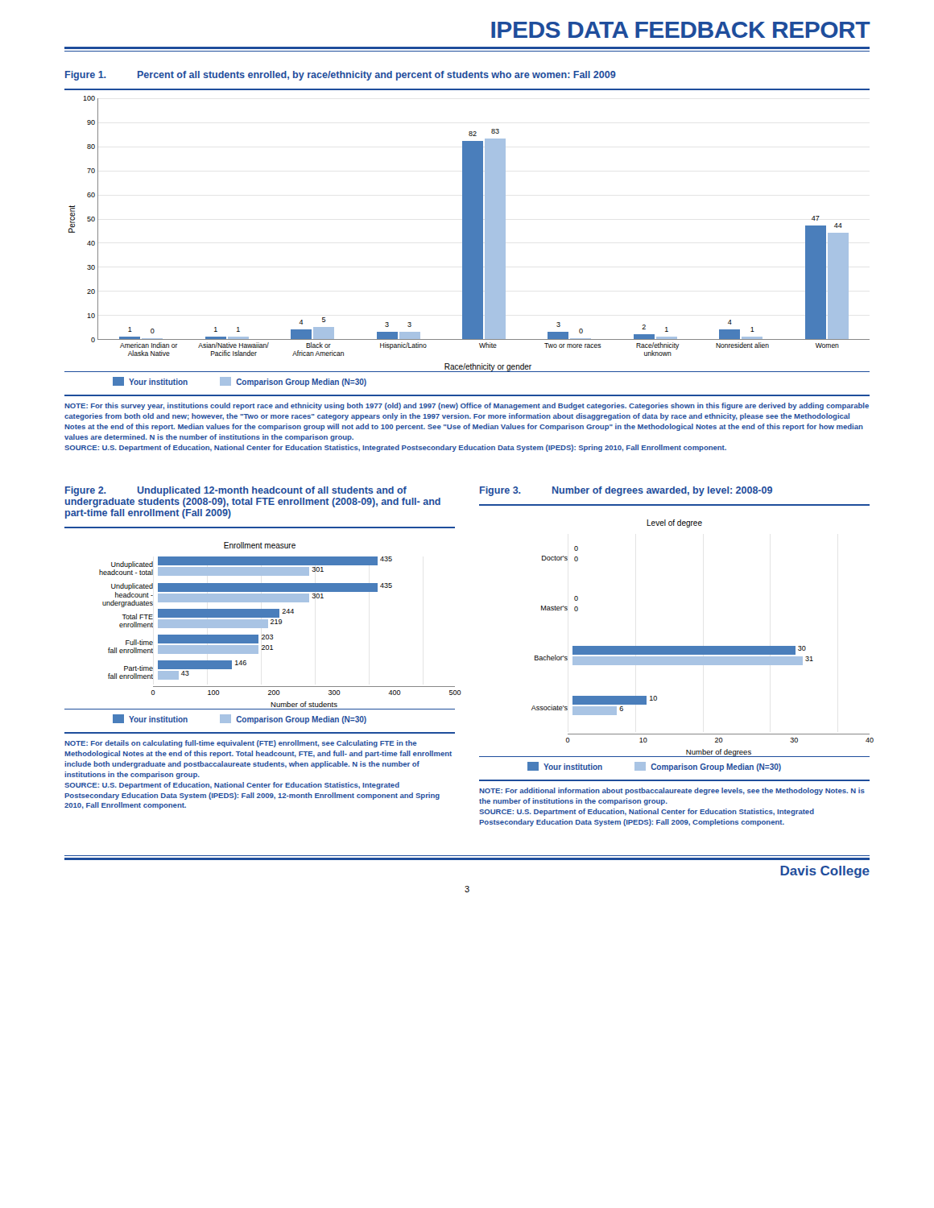IPEDS DATA FEEDBACK REPORT
Figure 1. Percent of all students enrolled, by race/ethnicity and percent of students who are women: Fall 2009
Percent
100
90
80
70
60
50
40
30
20
10
0
1
0
1
1
4
5
3
3
82
83
3
0
2
1
4
1
47
44
American Indian or
Alaska Native
Asian/Native Hawaiian/
Pacific Islander
Black or
African American
Hispanic/Latino
White
Two or more races
Race/ethnicity
unknown
Nonresident alien
Women
Race/ethnicity or gender
Your institution
Comparison Group Median (N=30)
NOTE: For this survey year, institutions could report race and ethnicity using both 1977 (old) and 1997 (new) Office of Management and Budget categories. Categories shown in this figure are derived by adding comparable categories from both old and new; however, the "Two or more races" category appears only in the 1997 version. For more information about disaggregation of data by race and ethnicity, please see the Methodological Notes at the end of this report. Median values for the comparison group will not add to 100 percent. See "Use of Median Values for Comparison Group" in the Methodological Notes at the end of this report for how median values are determined. N is the number of institutions in the comparison group.
SOURCE: U.S. Department of Education, National Center for Education Statistics, Integrated Postsecondary Education Data System (IPEDS): Spring 2010, Fall Enrollment component.
Figure 2. Unduplicated 12-month headcount of all students and of undergraduate students (2008-09), total FTE enrollment (2008-09), and full- and part-time fall enrollment (Fall 2009)
Enrollment measure
Unduplicated
headcount - total
435
301
Unduplicated
headcount -
undergraduates
435
301
Total FTE
enrollment
244
219
Full-time
fall enrollment
203
201
Part-time
fall enrollment
146
43
0 100 200 300 400 500
Number of students
Your institution
Comparison Group Median (N=30)
NOTE: For details on calculating full-time equivalent (FTE) enrollment, see Calculating FTE in the Methodological Notes at the end of this report. Total headcount, FTE, and full- and part-time fall enrollment include both undergraduate and postbaccalaureate students, when applicable. N is the number of institutions in the comparison group.
SOURCE: U.S. Department of Education, National Center for Education Statistics, Integrated Postsecondary Education Data System (IPEDS): Fall 2009, 12-month Enrollment component and Spring 2010, Fall Enrollment component.
Figure 3. Number of degrees awarded, by level: 2008-09
Level of degree
Doctor's
0
0
Master's
0
0
Bachelor's
30
31
Associate's
10
6
0 10 20 30 40
Number of degrees
Your institution
Comparison Group Median (N=30)
NOTE: For additional information about postbaccalaureate degree levels, see the Methodology Notes. N is the number of institutions in the comparison group.
SOURCE: U.S. Department of Education, National Center for Education Statistics, Integrated Postsecondary Education Data System (IPEDS): Fall 2009, Completions component.
Davis College
3